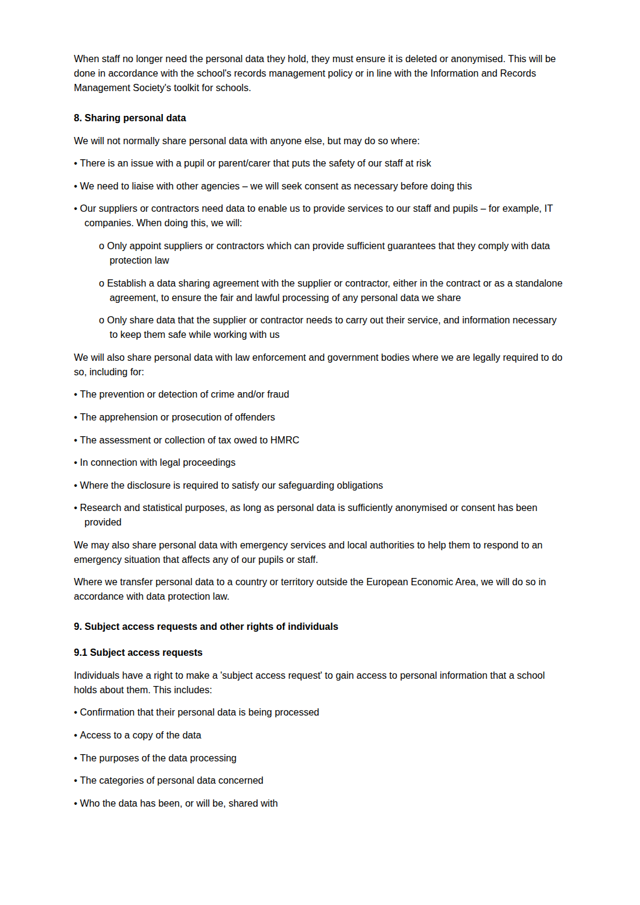When staff no longer need the personal data they hold, they must ensure it is deleted or anonymised. This will be done in accordance with the school's records management policy or in line with the Information and Records Management Society's toolkit for schools.
8. Sharing personal data
We will not normally share personal data with anyone else, but may do so where:
There is an issue with a pupil or parent/carer that puts the safety of our staff at risk
We need to liaise with other agencies – we will seek consent as necessary before doing this
Our suppliers or contractors need data to enable us to provide services to our staff and pupils – for example, IT companies. When doing this, we will:
Only appoint suppliers or contractors which can provide sufficient guarantees that they comply with data protection law
Establish a data sharing agreement with the supplier or contractor, either in the contract or as a standalone agreement, to ensure the fair and lawful processing of any personal data we share
Only share data that the supplier or contractor needs to carry out their service, and information necessary to keep them safe while working with us
We will also share personal data with law enforcement and government bodies where we are legally required to do so, including for:
The prevention or detection of crime and/or fraud
The apprehension or prosecution of offenders
The assessment or collection of tax owed to HMRC
In connection with legal proceedings
Where the disclosure is required to satisfy our safeguarding obligations
Research and statistical purposes, as long as personal data is sufficiently anonymised or consent has been provided
We may also share personal data with emergency services and local authorities to help them to respond to an emergency situation that affects any of our pupils or staff.
Where we transfer personal data to a country or territory outside the European Economic Area, we will do so in accordance with data protection law.
9. Subject access requests and other rights of individuals
9.1 Subject access requests
Individuals have a right to make a 'subject access request' to gain access to personal information that a school holds about them. This includes:
Confirmation that their personal data is being processed
Access to a copy of the data
The purposes of the data processing
The categories of personal data concerned
Who the data has been, or will be, shared with